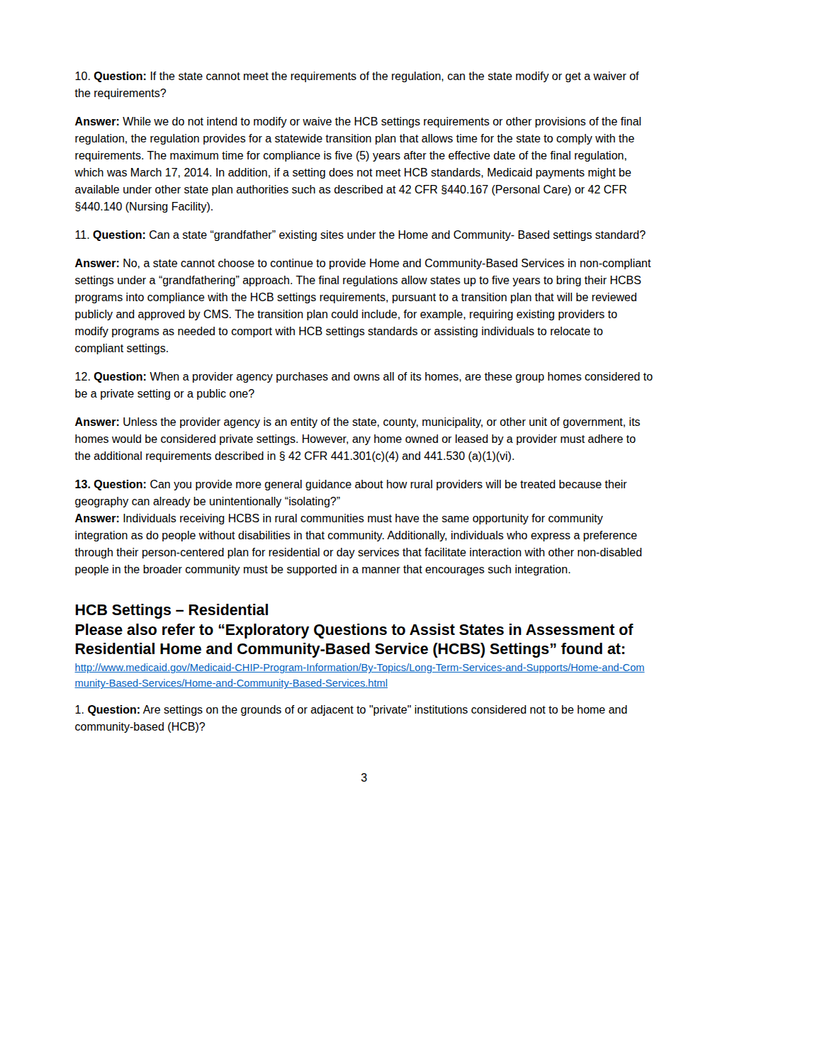10. Question: If the state cannot meet the requirements of the regulation, can the state modify or get a waiver of the requirements?
Answer: While we do not intend to modify or waive the HCB settings requirements or other provisions of the final regulation, the regulation provides for a statewide transition plan that allows time for the state to comply with the requirements. The maximum time for compliance is five (5) years after the effective date of the final regulation, which was March 17, 2014. In addition, if a setting does not meet HCB standards, Medicaid payments might be available under other state plan authorities such as described at 42 CFR §440.167 (Personal Care) or 42 CFR §440.140 (Nursing Facility).
11. Question: Can a state “grandfather” existing sites under the Home and Community- Based settings standard?
Answer: No, a state cannot choose to continue to provide Home and Community-Based Services in non-compliant settings under a “grandfathering” approach. The final regulations allow states up to five years to bring their HCBS programs into compliance with the HCB settings requirements, pursuant to a transition plan that will be reviewed publicly and approved by CMS. The transition plan could include, for example, requiring existing providers to modify programs as needed to comport with HCB settings standards or assisting individuals to relocate to compliant settings.
12. Question: When a provider agency purchases and owns all of its homes, are these group homes considered to be a private setting or a public one?
Answer: Unless the provider agency is an entity of the state, county, municipality, or other unit of government, its homes would be considered private settings. However, any home owned or leased by a provider must adhere to the additional requirements described in § 42 CFR 441.301(c)(4) and 441.530 (a)(1)(vi).
13. Question: Can you provide more general guidance about how rural providers will be treated because their geography can already be unintentionally “isolating?”
Answer: Individuals receiving HCBS in rural communities must have the same opportunity for community integration as do people without disabilities in that community. Additionally, individuals who express a preference through their person-centered plan for residential or day services that facilitate interaction with other non-disabled people in the broader community must be supported in a manner that encourages such integration.
HCB Settings – Residential
Please also refer to “Exploratory Questions to Assist States in Assessment of Residential Home and Community-Based Service (HCBS) Settings” found at:
http://www.medicaid.gov/Medicaid-CHIP-Program-Information/By-Topics/Long-Term-Services-and-Supports/Home-and-Community-Based-Services/Home-and-Community-Based-Services.html
1. Question: Are settings on the grounds of or adjacent to "private" institutions considered not to be home and community-based (HCB)?
3